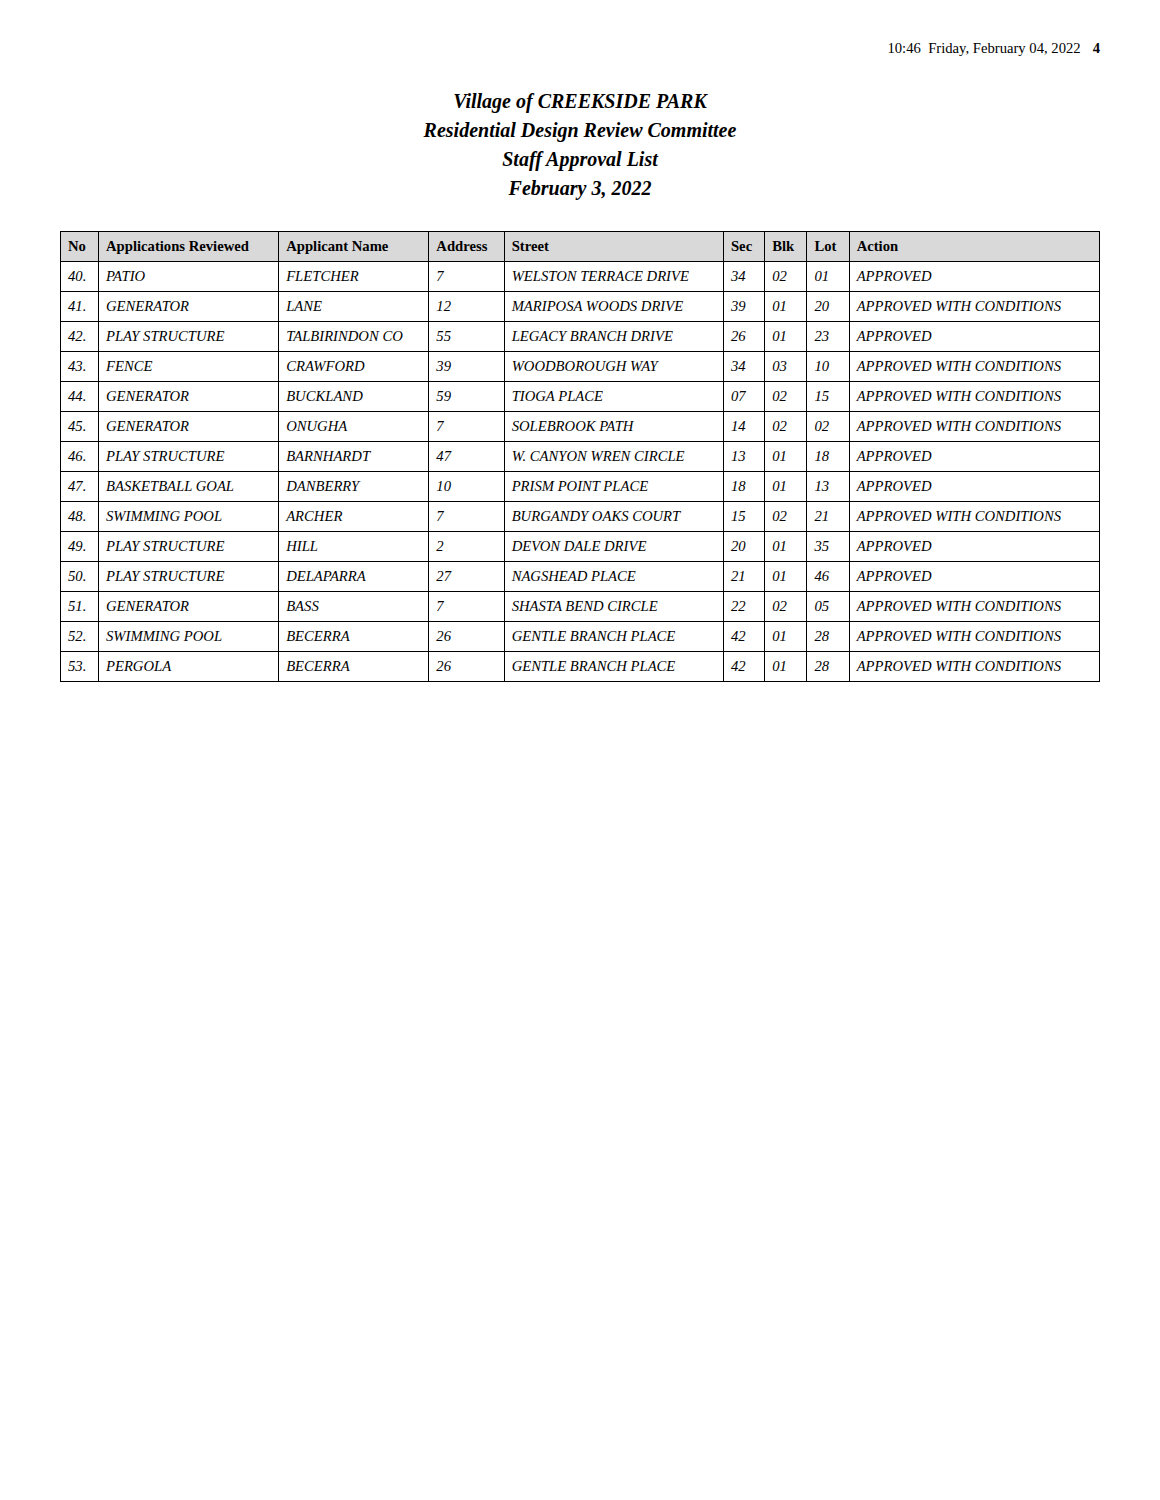10:46 Friday, February 04, 20224
Village of CREEKSIDE PARK
Residential Design Review Committee
Staff Approval List
February 3, 2022
Staff Approval List — February 3, 2022
| No | Applications Reviewed | Applicant Name | Address | Street | Sec | Blk | Lot | Action |
| --- | --- | --- | --- | --- | --- | --- | --- | --- |
| 40. | PATIO | FLETCHER | 7 | WELSTON TERRACE DRIVE | 34 | 02 | 01 | APPROVED |
| 41. | GENERATOR | LANE | 12 | MARIPOSA WOODS DRIVE | 39 | 01 | 20 | APPROVED WITH CONDITIONS |
| 42. | PLAY STRUCTURE | TALBIRINDON CO | 55 | LEGACY BRANCH DRIVE | 26 | 01 | 23 | APPROVED |
| 43. | FENCE | CRAWFORD | 39 | WOODBOROUGH WAY | 34 | 03 | 10 | APPROVED WITH CONDITIONS |
| 44. | GENERATOR | BUCKLAND | 59 | TIOGA PLACE | 07 | 02 | 15 | APPROVED WITH CONDITIONS |
| 45. | GENERATOR | ONUGHA | 7 | SOLEBROOK PATH | 14 | 02 | 02 | APPROVED WITH CONDITIONS |
| 46. | PLAY STRUCTURE | BARNHARDT | 47 | W. CANYON WREN CIRCLE | 13 | 01 | 18 | APPROVED |
| 47. | BASKETBALL GOAL | DANBERRY | 10 | PRISM POINT PLACE | 18 | 01 | 13 | APPROVED |
| 48. | SWIMMING POOL | ARCHER | 7 | BURGANDY OAKS COURT | 15 | 02 | 21 | APPROVED WITH CONDITIONS |
| 49. | PLAY STRUCTURE | HILL | 2 | DEVON DALE DRIVE | 20 | 01 | 35 | APPROVED |
| 50. | PLAY STRUCTURE | DELAPARRA | 27 | NAGSHEAD PLACE | 21 | 01 | 46 | APPROVED |
| 51. | GENERATOR | BASS | 7 | SHASTA BEND CIRCLE | 22 | 02 | 05 | APPROVED WITH CONDITIONS |
| 52. | SWIMMING POOL | BECERRA | 26 | GENTLE BRANCH PLACE | 42 | 01 | 28 | APPROVED WITH CONDITIONS |
| 53. | PERGOLA | BECERRA | 26 | GENTLE BRANCH PLACE | 42 | 01 | 28 | APPROVED WITH CONDITIONS |